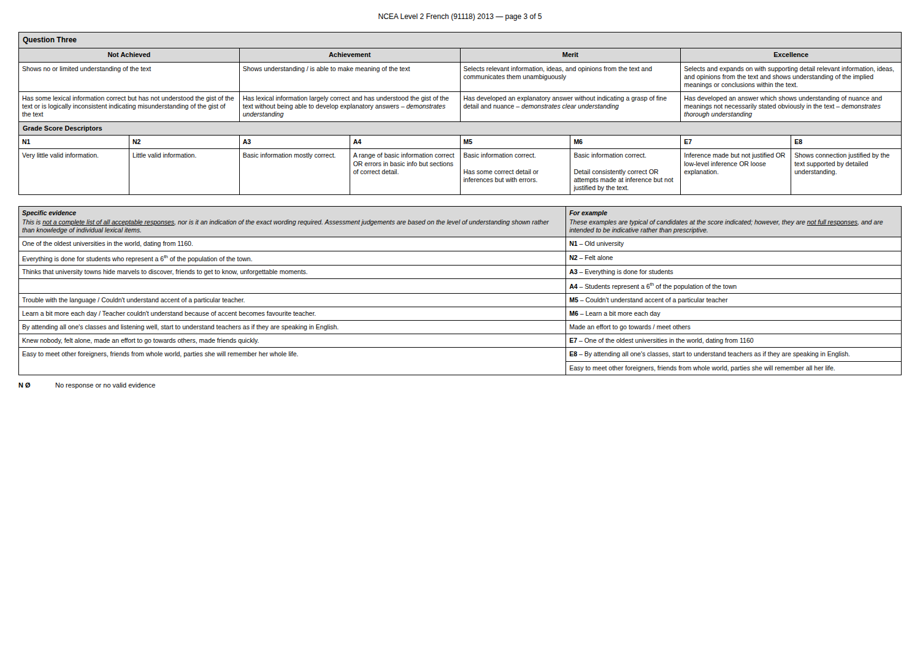NCEA Level 2 French (91118) 2013 — page 3 of 5
| Question Three |
| Not Achieved | Achievement | Merit | Excellence |
| Shows no or limited understanding of the text | Shows understanding / is able to make meaning of the text | Selects relevant information, ideas, and opinions from the text and communicates them unambiguously | Selects and expands on with supporting detail relevant information, ideas, and opinions from the text and shows understanding of the implied meanings or conclusions within the text. |
| Has some lexical information correct but has not understood the gist of the text or is logically inconsistent indicating misunderstanding of the gist of the text | Has lexical information largely correct and has understood the gist of the text without being able to develop explanatory answers – demonstrates understanding | Has developed an explanatory answer without indicating a grasp of fine detail and nuance – demonstrates clear understanding | Has developed an answer which shows understanding of nuance and meanings not necessarily stated obviously in the text – demonstrates thorough understanding |
| Grade Score Descriptors |
| N1 | N2 | A3 | A4 | M5 | M6 | E7 | E8 |
| Very little valid information. | Little valid information. | Basic information mostly correct. | A range of basic information correct OR errors in basic info but sections of correct detail. | Basic information correct. Has some correct detail or inferences but with errors. | Basic information correct. Detail consistently correct OR attempts made at inference but not justified by the text. | Inference made but not justified OR low-level inference OR loose explanation. | Shows connection justified by the text supported by detailed understanding. |
| Specific evidence This is not a complete list of all acceptable responses , nor is it an indication of the exact wording required. Assessment judgements are based on the level of understanding shown rather than knowledge of individual lexical items. | For example These examples are typical of candidates at the score indicated; however, they are not full responses , and are intended to be indicative rather than prescriptive. |
| One of the oldest universities in the world, dating from 1160. | N1 – Old university |
| Everything is done for students who represent a 6 th of the population of the town. | N2 – Felt alone |
| Thinks that university towns hide marvels to discover, friends to get to know, unforgettable moments. | A3 – Everything is done for students |
| | A4 – Students represent a 6 th of the population of the town |
| Trouble with the language / Couldn't understand accent of a particular teacher. | M5 – Couldn't understand accent of a particular teacher |
| Learn a bit more each day / Teacher couldn't understand because of accent becomes favourite teacher. | M6 – Learn a bit more each day |
| By attending all one's classes and listening well, start to understand teachers as if they are speaking in English. | Made an effort to go towards / meet others |
| Knew nobody, felt alone, made an effort to go towards others, made friends quickly. | E7 – One of the oldest universities in the world, dating from 1160 |
| Easy to meet other foreigners, friends from whole world, parties she will remember her whole life. | E8 – By attending all one's classes, start to understand teachers as if they are speaking in English. |
| Easy to meet other foreigners, friends from whole world, parties she will remember all her life. |
N ØNo response or no valid evidence